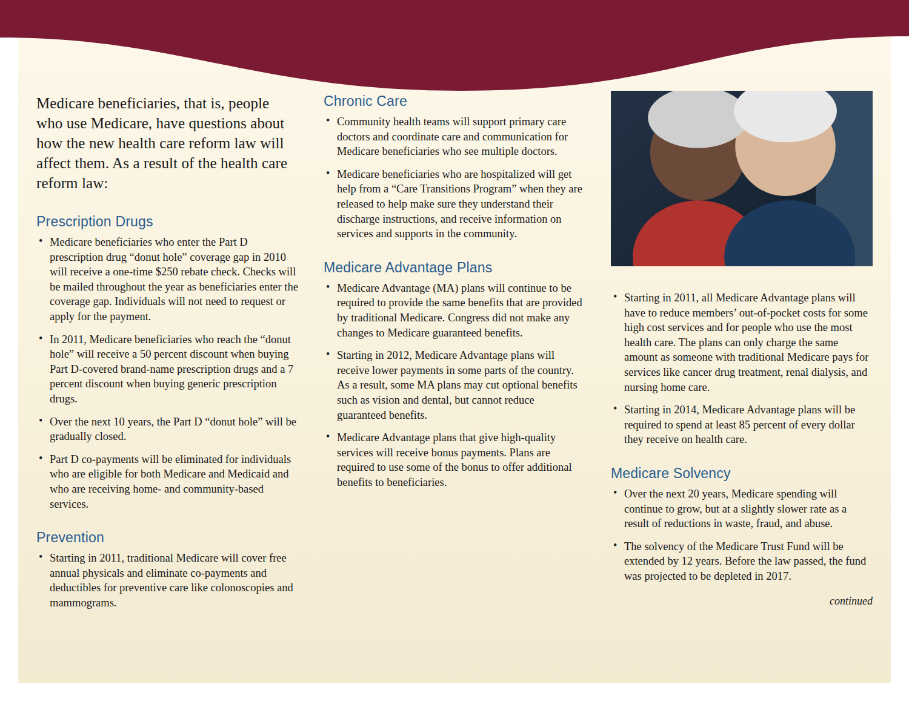Medicare beneficiaries, that is, people who use Medicare, have questions about how the new health care reform law will affect them. As a result of the health care reform law:
Prescription Drugs
Medicare beneficiaries who enter the Part D prescription drug “donut hole” coverage gap in 2010 will receive a one-time $250 rebate check. Checks will be mailed throughout the year as beneficiaries enter the coverage gap. Individuals will not need to request or apply for the payment.
In 2011, Medicare beneficiaries who reach the “donut hole” will receive a 50 percent discount when buying Part D-covered brand-name prescription drugs and a 7 percent discount when buying generic prescription drugs.
Over the next 10 years, the Part D “donut hole” will be gradually closed.
Part D co-payments will be eliminated for individuals who are eligible for both Medicare and Medicaid and who are receiving home- and community-based services.
Prevention
Starting in 2011, traditional Medicare will cover free annual physicals and eliminate co-payments and deductibles for preventive care like colonoscopies and mammograms.
Chronic Care
Community health teams will support primary care doctors and coordinate care and communication for Medicare beneficiaries who see multiple doctors.
Medicare beneficiaries who are hospitalized will get help from a “Care Transitions Program” when they are released to help make sure they understand their discharge instructions, and receive information on services and supports in the community.
Medicare Advantage Plans
Medicare Advantage (MA) plans will continue to be required to provide the same benefits that are provided by traditional Medicare. Congress did not make any changes to Medicare guaranteed benefits.
Starting in 2012, Medicare Advantage plans will receive lower payments in some parts of the country. As a result, some MA plans may cut optional benefits such as vision and dental, but cannot reduce guaranteed benefits.
Medicare Advantage plans that give high-quality services will receive bonus payments. Plans are required to use some of the bonus to offer additional benefits to beneficiaries.
Starting in 2011, all Medicare Advantage plans will have to reduce members’ out-of-pocket costs for some high cost services and for people who use the most health care. The plans can only charge the same amount as someone with traditional Medicare pays for services like cancer drug treatment, renal dialysis, and nursing home care.
Starting in 2014, Medicare Advantage plans will be required to spend at least 85 percent of every dollar they receive on health care.
Medicare Solvency
Over the next 20 years, Medicare spending will continue to grow, but at a slightly slower rate as a result of reductions in waste, fraud, and abuse.
The solvency of the Medicare Trust Fund will be extended by 12 years. Before the law passed, the fund was projected to be depleted in 2017.
continued